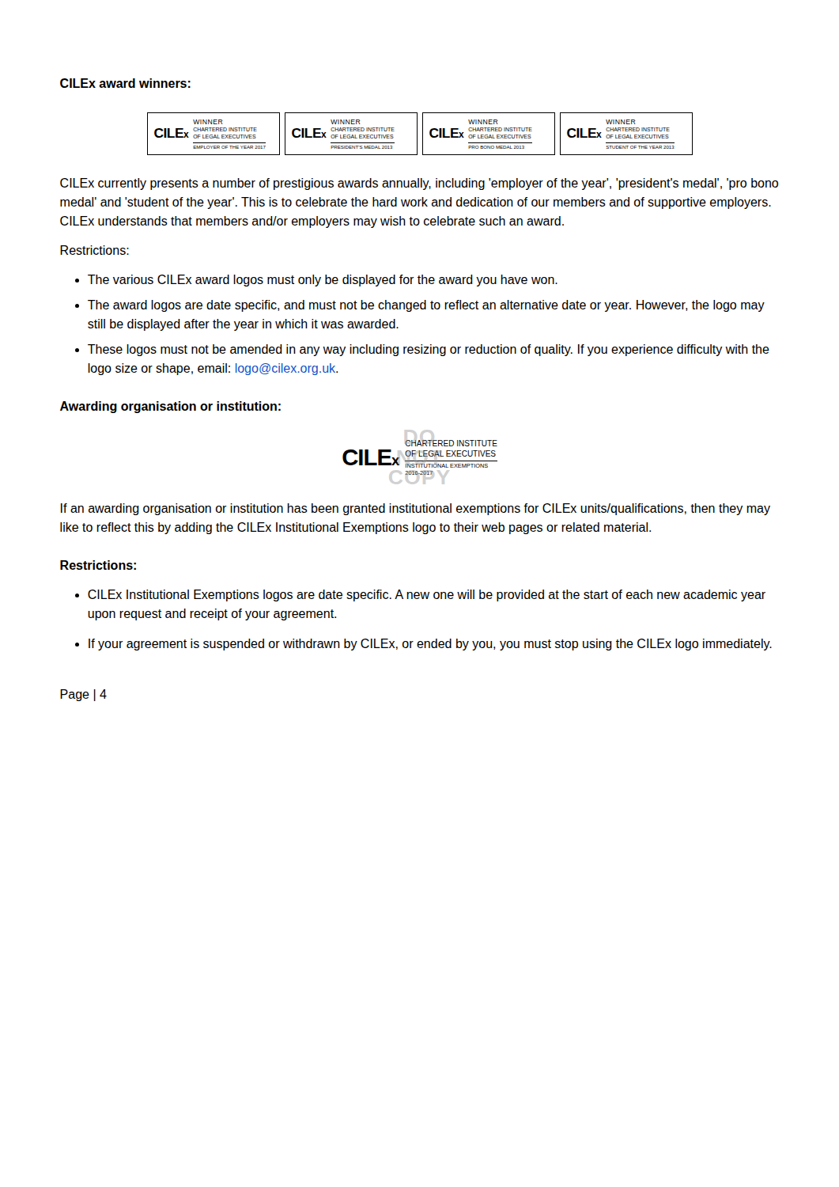CILEx award winners:
CILEx WINNER
CHARTERED INSTITUTE
OF LEGAL EXECUTIVES
EMPLOYER OF THE YEAR 2017
CILEx WINNER
CHARTERED INSTITUTE
OF LEGAL EXECUTIVES
PRESIDENT'S MEDAL 2013
CILEx WINNER
CHARTERED INSTITUTE
OF LEGAL EXECUTIVES
PRO BONO MEDAL 2013
CILEx WINNER
CHARTERED INSTITUTE
OF LEGAL EXECUTIVES
STUDENT OF THE YEAR 2013
CILEx currently presents a number of prestigious awards annually, including 'employer of the year', 'president's medal', 'pro bono medal' and 'student of the year'. This is to celebrate the hard work and dedication of our members and of supportive employers. CILEx understands that members and/or employers may wish to celebrate such an award.
Restrictions:
The various CILEx award logos must only be displayed for the award you have won.
The award logos are date specific, and must not be changed to reflect an alternative date or year. However, the logo may still be displayed after the year in which it was awarded.
These logos must not be amended in any way including resizing or reduction of quality. If you experience difficulty with the logo size or shape, email: logo@cilex.org.uk.
Awarding organisation or institution:
CILEx CHARTERED INSTITUTE
OF LEGAL EXECUTIVES
INSTITUTIONAL EXEMPTIONS
2016-2017
DO NOT COPY
If an awarding organisation or institution has been granted institutional exemptions for CILEx units/qualifications, then they may like to reflect this by adding the CILEx Institutional Exemptions logo to their web pages or related material.
Restrictions:
CILEx Institutional Exemptions logos are date specific. A new one will be provided at the start of each new academic year upon request and receipt of your agreement.
If your agreement is suspended or withdrawn by CILEx, or ended by you, you must stop using the CILEx logo immediately.
Page | 4